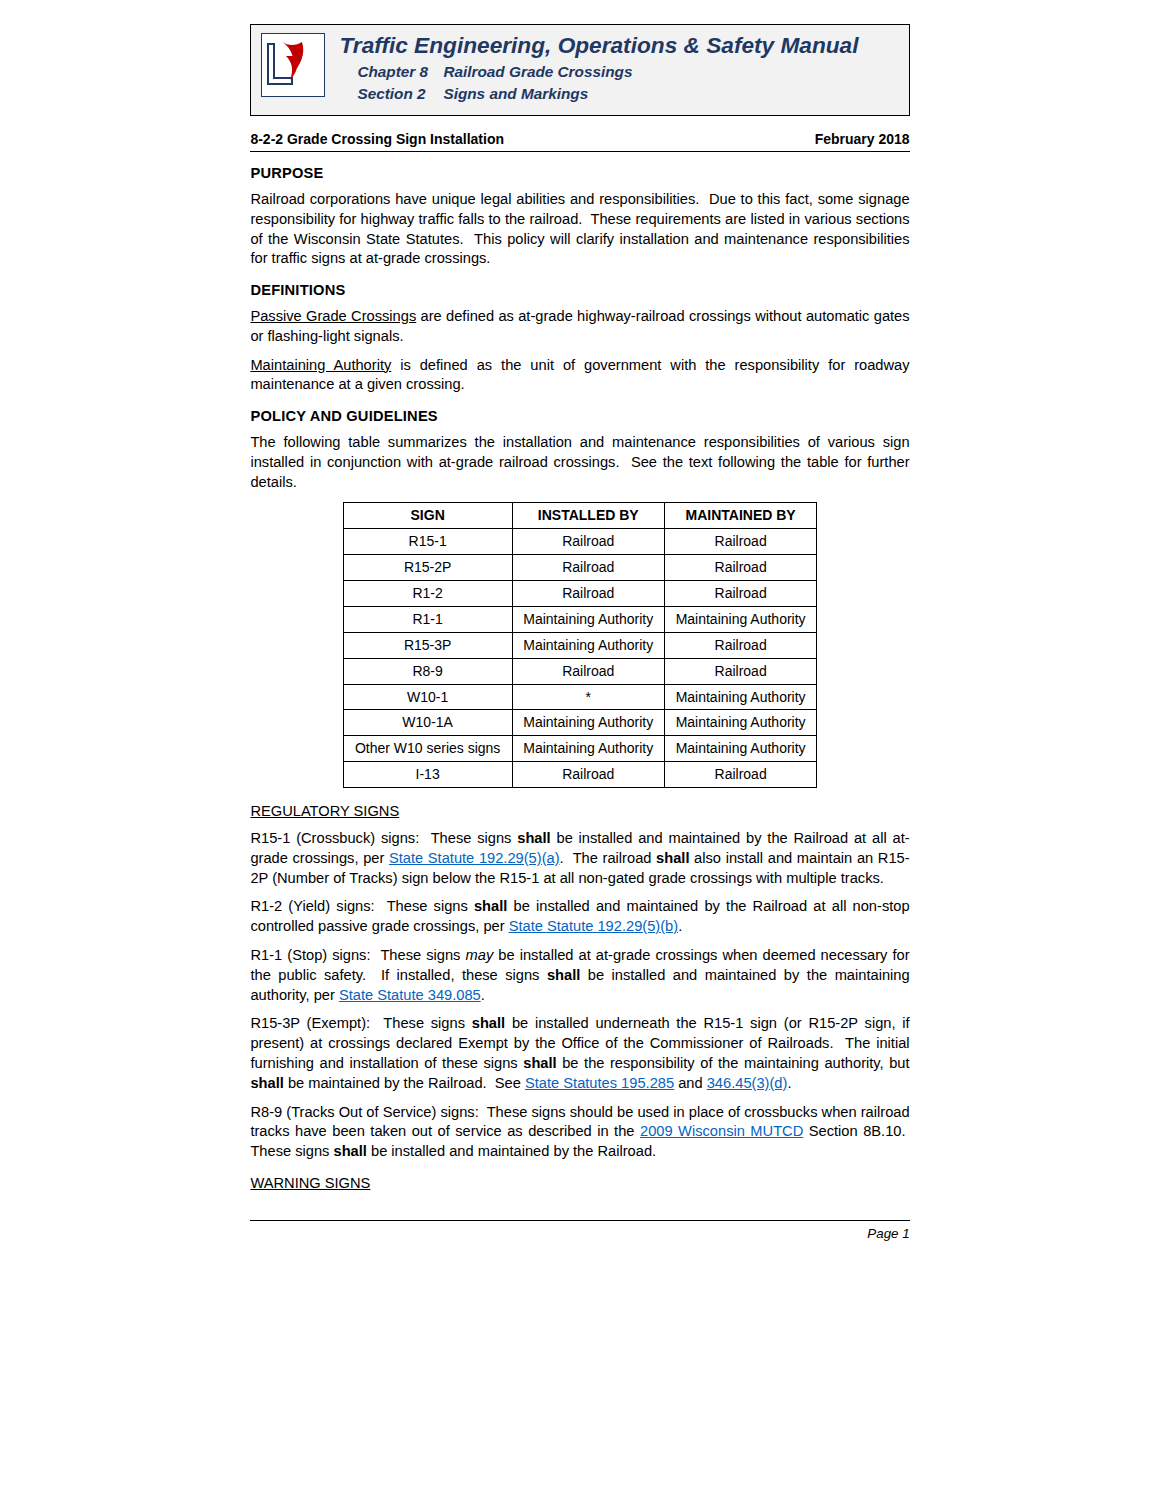Traffic Engineering, Operations & Safety Manual
Chapter 8 Railroad Grade Crossings
Section 2 Signs and Markings
8-2-2 Grade Crossing Sign Installation February 2018
PURPOSE
Railroad corporations have unique legal abilities and responsibilities. Due to this fact, some signage responsibility for highway traffic falls to the railroad. These requirements are listed in various sections of the Wisconsin State Statutes. This policy will clarify installation and maintenance responsibilities for traffic signs at at-grade crossings.
DEFINITIONS
Passive Grade Crossings are defined as at-grade highway-railroad crossings without automatic gates or flashing-light signals.
Maintaining Authority is defined as the unit of government with the responsibility for roadway maintenance at a given crossing.
POLICY AND GUIDELINES
The following table summarizes the installation and maintenance responsibilities of various sign installed in conjunction with at-grade railroad crossings. See the text following the table for further details.
| SIGN | INSTALLED BY | MAINTAINED BY |
| --- | --- | --- |
| R15-1 | Railroad | Railroad |
| R15-2P | Railroad | Railroad |
| R1-2 | Railroad | Railroad |
| R1-1 | Maintaining Authority | Maintaining Authority |
| R15-3P | Maintaining Authority | Railroad |
| R8-9 | Railroad | Railroad |
| W10-1 | * | Maintaining Authority |
| W10-1A | Maintaining Authority | Maintaining Authority |
| Other W10 series signs | Maintaining Authority | Maintaining Authority |
| I-13 | Railroad | Railroad |
REGULATORY SIGNS
R15-1 (Crossbuck) signs: These signs shall be installed and maintained by the Railroad at all at-grade crossings, per State Statute 192.29(5)(a). The railroad shall also install and maintain an R15-2P (Number of Tracks) sign below the R15-1 at all non-gated grade crossings with multiple tracks.
R1-2 (Yield) signs: These signs shall be installed and maintained by the Railroad at all non-stop controlled passive grade crossings, per State Statute 192.29(5)(b).
R1-1 (Stop) signs: These signs may be installed at at-grade crossings when deemed necessary for the public safety. If installed, these signs shall be installed and maintained by the maintaining authority, per State Statute 349.085.
R15-3P (Exempt): These signs shall be installed underneath the R15-1 sign (or R15-2P sign, if present) at crossings declared Exempt by the Office of the Commissioner of Railroads. The initial furnishing and installation of these signs shall be the responsibility of the maintaining authority, but shall be maintained by the Railroad. See State Statutes 195.285 and 346.45(3)(d).
R8-9 (Tracks Out of Service) signs: These signs should be used in place of crossbucks when railroad tracks have been taken out of service as described in the 2009 Wisconsin MUTCD Section 8B.10. These signs shall be installed and maintained by the Railroad.
WARNING SIGNS
Page 1